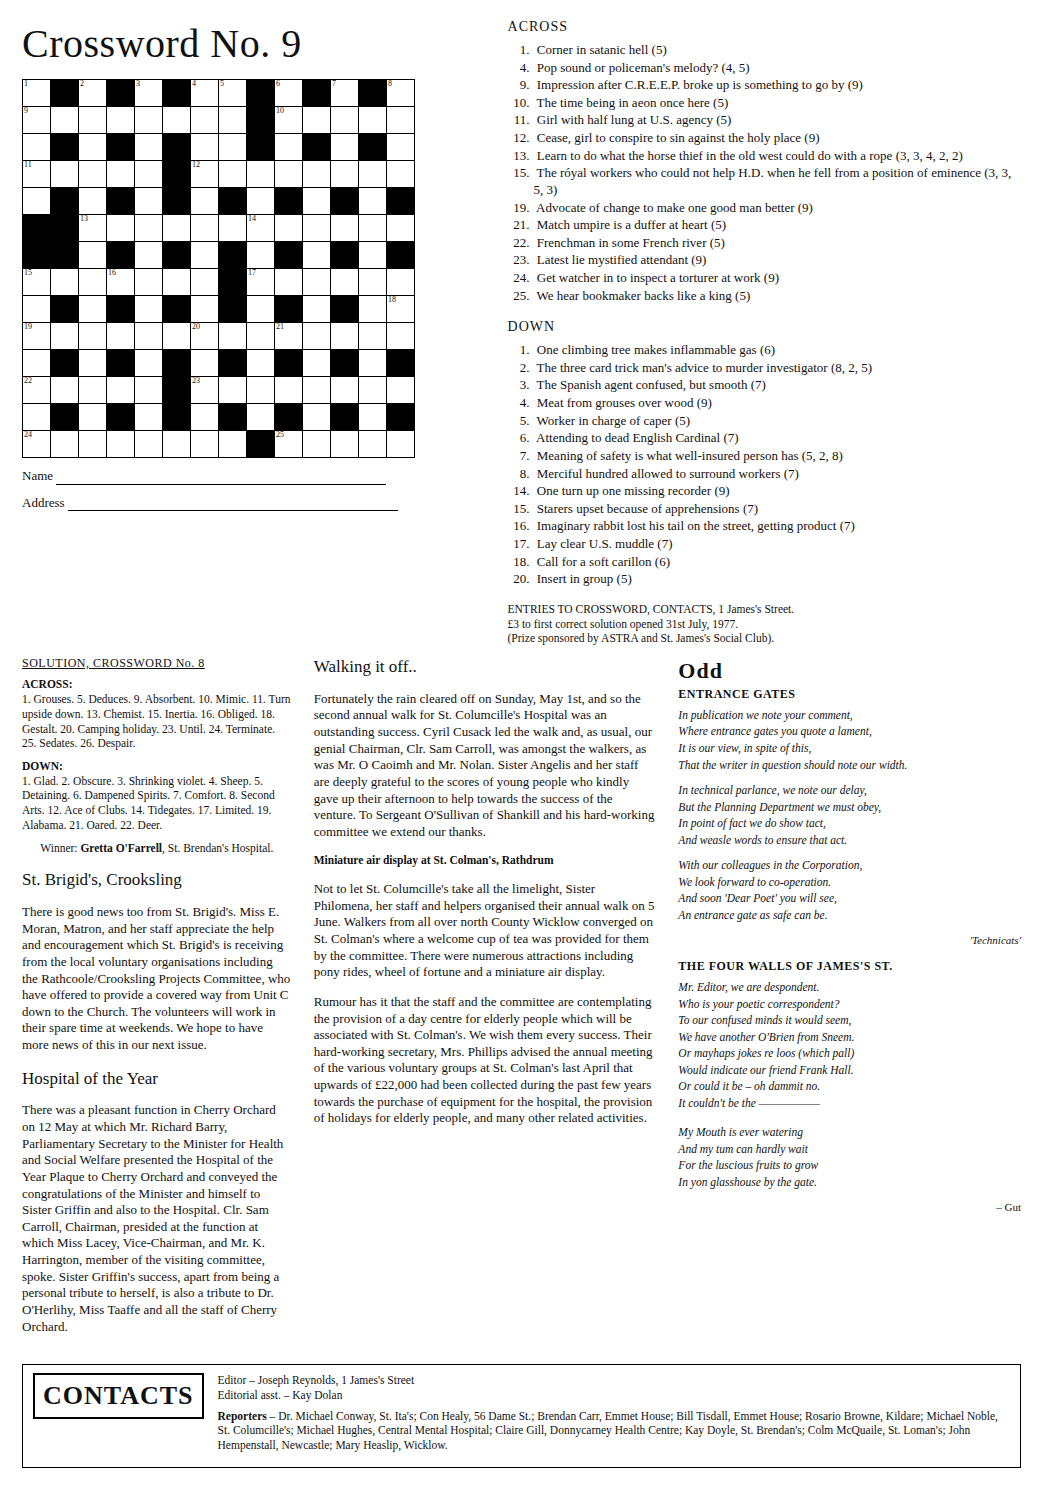Crossword No. 9
| 1 | | 2 | | 3 | | 4 | 5 | | 6 | | 7 | | 8 |
| 9 | | | | | | | | | 10 | | | | |
| 11 | | | | | | 12 | | | | | | | |
| | | 13 | | | | | | 14 | | | | | |
| 15 | | | 16 | | | | | 17 | | | | | |
| | | | | | | | | | | | | | 18 |
| 19 | | | | | | 20 | | | 21 | | | | |
| 22 | | | | | | 23 | | | | | | | |
| 24 | | | | | | | | | 25 | | | | |
Name
Address
ACROSS
1. Corner in satanic hell (5)
4. Pop sound or policeman's melody? (4, 5)
9. Impression after C.R.E.E.P. broke up is something to go by (9)
10. The time being in aeon once here (5)
11. Girl with half lung at U.S. agency (5)
12. Cease, girl to conspire to sin against the holy place (9)
13. Learn to do what the horse thief in the old west could do with a rope (3, 3, 4, 2, 2)
15. The róyal workers who could not help H.D. when he fell from a position of eminence (3, 3, 5, 3)
19. Advocate of change to make one good man better (9)
21. Match umpire is a duffer at heart (5)
22. Frenchman in some French river (5)
23. Latest lie mystified attendant (9)
24. Get watcher in to inspect a torturer at work (9)
25. We hear bookmaker backs like a king (5)
DOWN
1. One climbing tree makes inflammable gas (6)
2. The three card trick man's advice to murder investigator (8, 2, 5)
3. The Spanish agent confused, but smooth (7)
4. Meat from grouses over wood (9)
5. Worker in charge of caper (5)
6. Attending to dead English Cardinal (7)
7. Meaning of safety is what well-insured person has (5, 2, 8)
8. Merciful hundred allowed to surround workers (7)
14. One turn up one missing recorder (9)
15. Starers upset because of apprehensions (7)
16. Imaginary rabbit lost his tail on the street, getting product (7)
17. Lay clear U.S. muddle (7)
18. Call for a soft carillon (6)
20. Insert in group (5)
ENTRIES TO CROSSWORD, CONTACTS, 1 James's Street.
£3 to first correct solution opened 31st July, 1977.
(Prize sponsored by ASTRA and St. James's Social Club).
SOLUTION, CROSSWORD No. 8
ACROSS:
1. Grouses. 5. Deduces. 9. Absorbent. 10. Mimic. 11. Turn upside down. 13. Chemist. 15. Inertia. 16. Obliged. 18. Gestalt. 20. Camping holiday. 23. Until. 24. Terminate. 25. Sedates. 26. Despair.
DOWN:
1. Glad. 2. Obscure. 3. Shrinking violet. 4. Sheep. 5. Detaining. 6. Dampened Spirits. 7. Comfort. 8. Second Arts. 12. Ace of Clubs. 14. Tidegates. 17. Limited. 19. Alabama. 21. Oared. 22. Deer.
Winner: Gretta O'Farrell, St. Brendan's Hospital.
St. Brigid's, Crooksling
There is good news too from St. Brigid's. Miss E. Moran, Matron, and her staff appreciate the help and encouragement which St. Brigid's is receiving from the local voluntary organisations including the Rathcoole/Crooksling Projects Committee, who have offered to provide a covered way from Unit C down to the Church. The volunteers will work in their spare time at weekends. We hope to have more news of this in our next issue.
Hospital of the Year
There was a pleasant function in Cherry Orchard on 12 May at which Mr. Richard Barry, Parliamentary Secretary to the Minister for Health and Social Welfare presented the Hospital of the Year Plaque to Cherry Orchard and conveyed the congratulations of the Minister and himself to Sister Griffin and also to the Hospital. Clr. Sam Carroll, Chairman, presided at the function at which Miss Lacey, Vice-Chairman, and Mr. K. Harrington, member of the visiting committee, spoke. Sister Griffin's success, apart from being a personal tribute to herself, is also a tribute to Dr. O'Herlihy, Miss Taaffe and all the staff of Cherry Orchard.
Walking it off..
Fortunately the rain cleared off on Sunday, May 1st, and so the second annual walk for St. Columcille's Hospital was an outstanding success. Cyril Cusack led the walk and, as usual, our genial Chairman, Clr. Sam Carroll, was amongst the walkers, as was Mr. O Caoimh and Mr. Nolan. Sister Angelis and her staff are deeply grateful to the scores of young people who kindly gave up their afternoon to help towards the success of the venture. To Sergeant O'Sullivan of Shankill and his hard-working committee we extend our thanks.
Miniature air display at St. Colman's, Rathdrum
Not to let St. Columcille's take all the limelight, Sister Philomena, her staff and helpers organised their annual walk on 5 June. Walkers from all over north County Wicklow converged on St. Colman's where a welcome cup of tea was provided for them by the committee. There were numerous attractions including pony rides, wheel of fortune and a miniature air display.
Rumour has it that the staff and the committee are contemplating the provision of a day centre for elderly people which will be associated with St. Colman's. We wish them every success. Their hard-working secretary, Mrs. Phillips advised the annual meeting of the various voluntary groups at St. Colman's last April that upwards of £22,000 had been collected during the past few years towards the purchase of equipment for the hospital, the provision of holidays for elderly people, and many other related activities.
Odd
ENTRANCE GATES
In publication we note your comment,
Where entrance gates you quote a lament,
It is our view, in spite of this,
That the writer in question should note our width.
In technical parlance, we note our delay,
But the Planning Department we must obey,
In point of fact we do show tact,
And weasle words to ensure that act.
With our colleagues in the Corporation,
We look forward to co-operation.
And soon 'Dear Poet' you will see,
An entrance gate as safe can be.
'Technicats'
THE FOUR WALLS OF JAMES'S ST.
Mr. Editor, we are despondent.
Who is your poetic correspondent?
To our confused minds it would seem,
We have another O'Brien from Sneem.
Or mayhaps jokes re loos (which pall)
Would indicate our friend Frank Hall.
Or could it be – oh dammit no.
It couldn't be the ——————
My Mouth is ever watering
And my tum can hardly wait
For the luscious fruits to grow
In yon glasshouse by the gate.
– Gut
CONTACTS
Editor – Joseph Reynolds, 1 James's Street
Editorial asst. – Kay Dolan
Reporters – Dr. Michael Conway, St. Ita's; Con Healy, 56 Dame St.; Brendan Carr, Emmet House; Bill Tisdall, Emmet House; Rosario Browne, Kildare; Michael Noble, St. Columcille's; Michael Hughes, Central Mental Hospital; Claire Gill, Donnycarney Health Centre; Kay Doyle, St. Brendan's; Colm McQuaile, St. Loman's; John Hempenstall, Newcastle; Mary Heaslip, Wicklow.